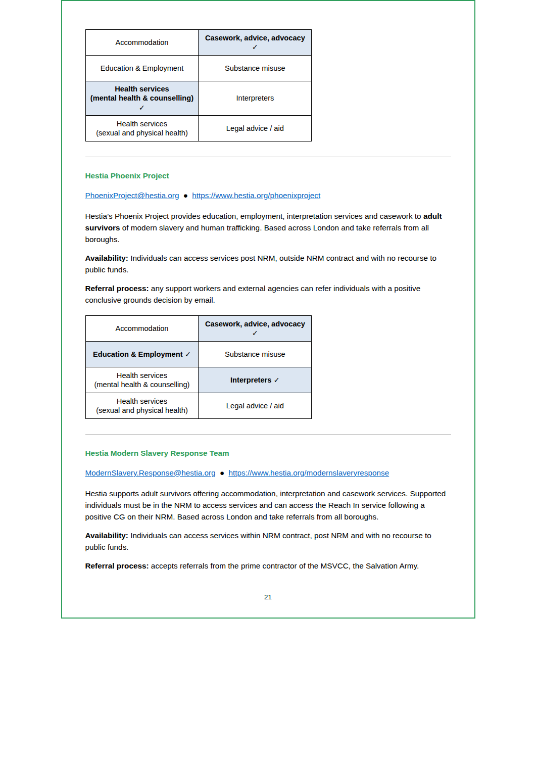| Accommodation | Casework, advice, advocacy ✓ |
| Education & Employment | Substance misuse |
| Health services (mental health & counselling) ✓ | Interpreters |
| Health services (sexual and physical health) | Legal advice / aid |
Hestia Phoenix Project
PhoenixProject@hestia.org ● https://www.hestia.org/phoenixproject
Hestia’s Phoenix Project provides education, employment, interpretation services and casework to adult survivors of modern slavery and human trafficking. Based across London and take referrals from all boroughs.
Availability: Individuals can access services post NRM, outside NRM contract and with no recourse to public funds.
Referral process: any support workers and external agencies can refer individuals with a positive conclusive grounds decision by email.
| Accommodation | Casework, advice, advocacy ✓ |
| Education & Employment ✓ | Substance misuse |
| Health services (mental health & counselling) | Interpreters ✓ |
| Health services (sexual and physical health) | Legal advice / aid |
Hestia Modern Slavery Response Team
ModernSlavery.Response@hestia.org ● https://www.hestia.org/modernslaveryresponse
Hestia supports adult survivors offering accommodation, interpretation and casework services. Supported individuals must be in the NRM to access services and can access the Reach In service following a positive CG on their NRM. Based across London and take referrals from all boroughs.
Availability: Individuals can access services within NRM contract, post NRM and with no recourse to public funds.
Referral process: accepts referrals from the prime contractor of the MSVCC, the Salvation Army.
21